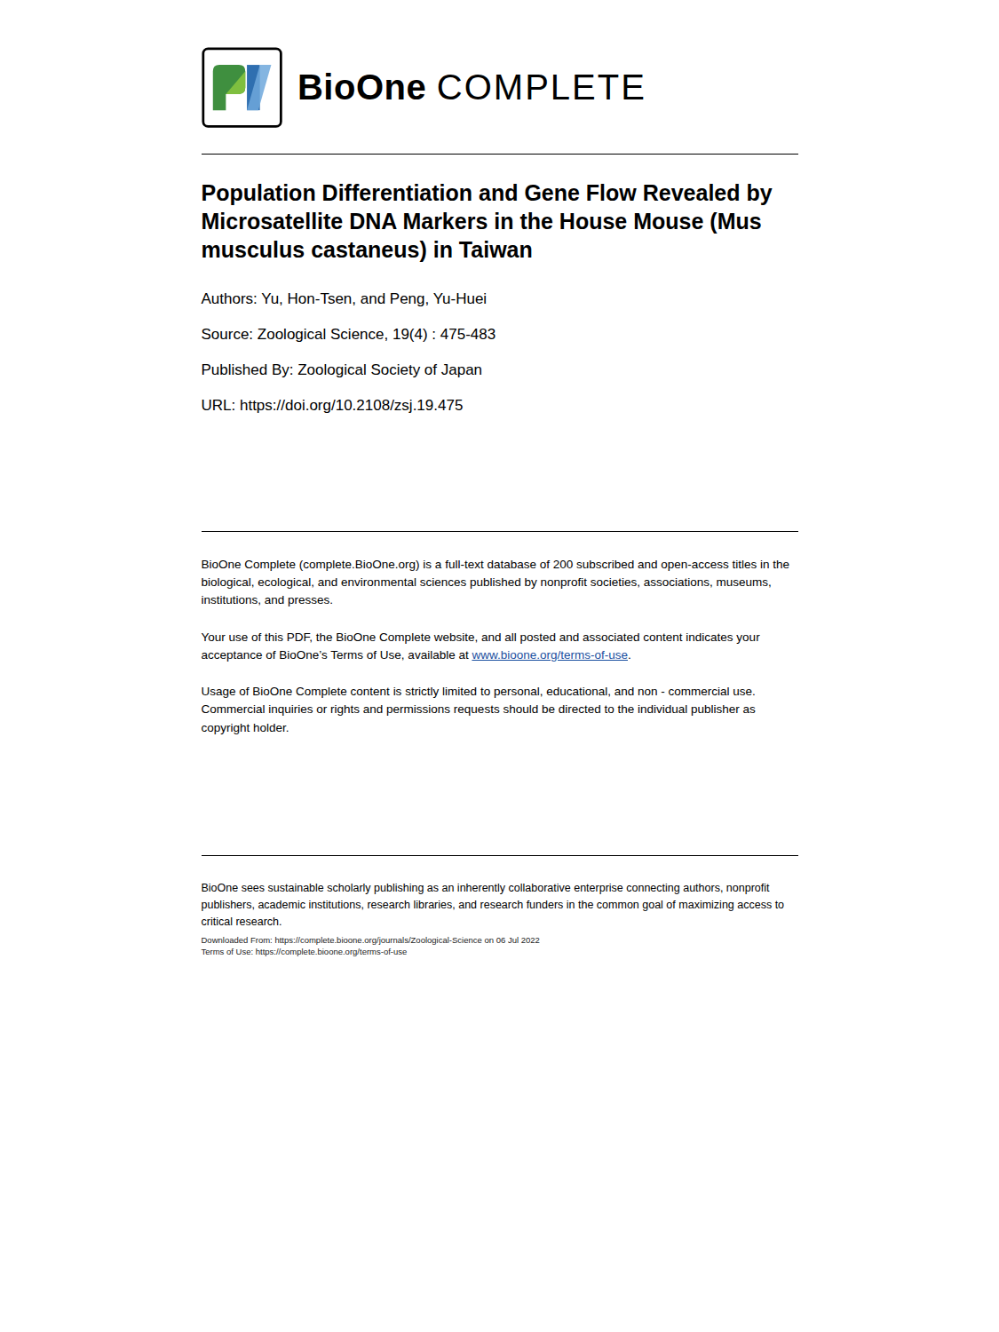Bio One COMPLETE
Population Differentiation and Gene Flow Revealed by Microsatellite DNA Markers in the House Mouse (Mus musculus castaneus) in Taiwan
Authors: Yu, Hon-Tsen, and Peng, Yu-Huei
Source: Zoological Science, 19(4) : 475-483
Published By: Zoological Society of Japan
URL: https://doi.org/10.2108/zsj.19.475
BioOne Complete (complete.BioOne.org) is a full-text database of 200 subscribed and open-access titles in the biological, ecological, and environmental sciences published by nonprofit societies, associations, museums, institutions, and presses.
Your use of this PDF, the BioOne Complete website, and all posted and associated content indicates your acceptance of BioOne’s Terms of Use, available at www.bioone.org/terms-of-use.
Usage of BioOne Complete content is strictly limited to personal, educational, and non - commercial use. Commercial inquiries or rights and permissions requests should be directed to the individual publisher as copyright holder.
BioOne sees sustainable scholarly publishing as an inherently collaborative enterprise connecting authors, nonprofit publishers, academic institutions, research libraries, and research funders in the common goal of maximizing access to critical research.
Downloaded From: https://complete.bioone.org/journals/Zoological-Science on 06 Jul 2022
Terms of Use: https://complete.bioone.org/terms-of-use